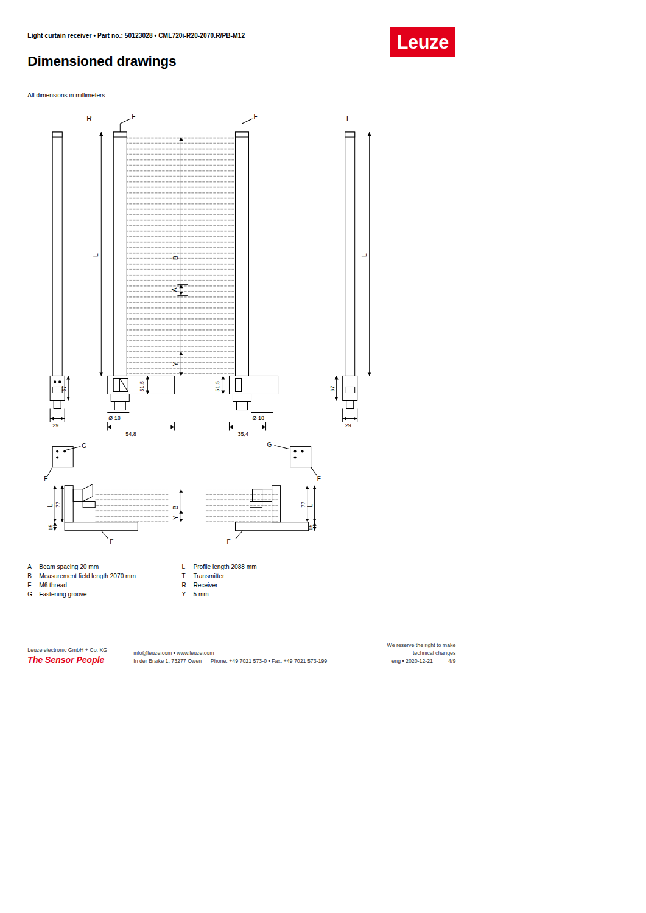Light curtain receiver • Part no.: 50123028 • CML720i-R20-2070.R/PB-M12
Dimensioned drawings
Leuze
All dimensions in millimeters
R T 67 29 F F B A Y L L 51,5 Ø 18 54,8 51,5 Ø 18 35,4 67 29 F G F G L 77 15 F B Y L 77 15 F
A
Beam spacing 20 mm
L
Profile length 2088 mm
B
Measurement field length 2070 mm
T
Transmitter
F
M6 thread
R
Receiver
G
Fastening groove
Y
5 mm
Leuze electronic GmbH + Co. KG
The Sensor People
info@leuze.com • www.leuze.com
In der Braike 1, 73277 Owen Phone: +49 7021 573-0 • Fax: +49 7021 573-199
We reserve the right to make technical changes
eng • 2020-12-21 4/9